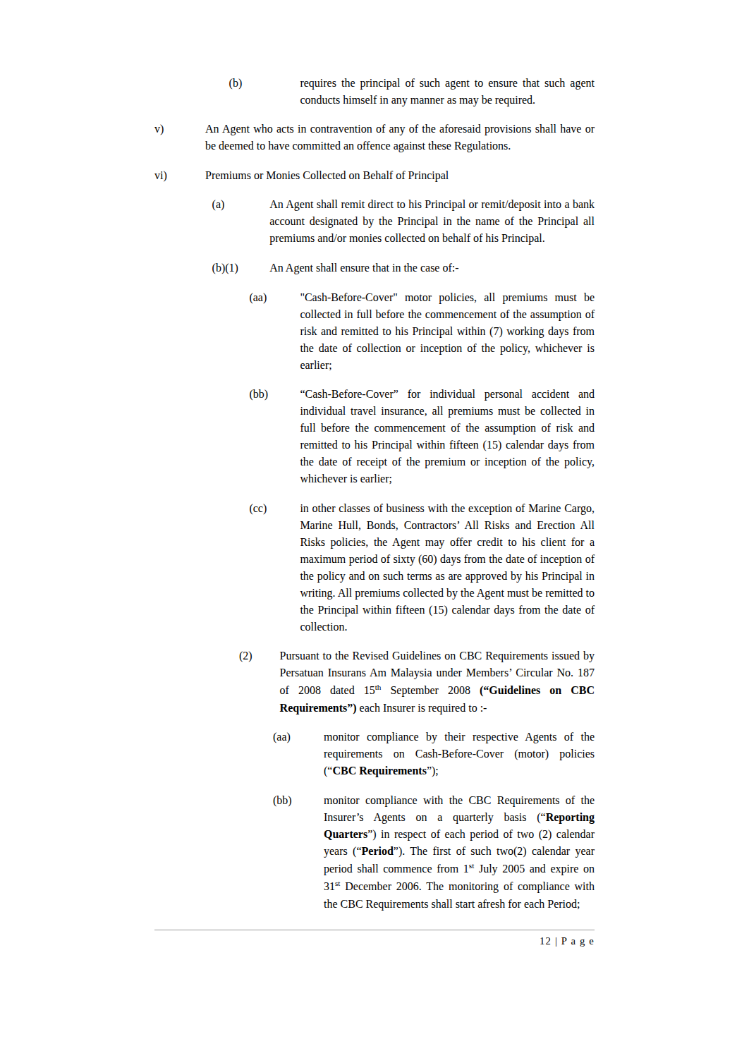(b)
requires the principal of such agent to ensure that such agent conducts himself in any manner as may be required.
v)
An Agent who acts in contravention of any of the aforesaid provisions shall have or be deemed to have committed an offence against these Regulations.
vi)
Premiums or Monies Collected on Behalf of Principal
(a)
An Agent shall remit direct to his Principal or remit/deposit into a bank account designated by the Principal in the name of the Principal all premiums and/or monies collected on behalf of his Principal.
(b)(1)
An Agent shall ensure that in the case of:-
(aa)
"Cash-Before-Cover" motor policies, all premiums must be collected in full before the commencement of the assumption of risk and remitted to his Principal within (7) working days from the date of collection or inception of the policy, whichever is earlier;
(bb)
“Cash-Before-Cover” for individual personal accident and individual travel insurance, all premiums must be collected in full before the commencement of the assumption of risk and remitted to his Principal within fifteen (15) calendar days from the date of receipt of the premium or inception of the policy, whichever is earlier;
(cc)
in other classes of business with the exception of Marine Cargo, Marine Hull, Bonds, Contractors’ All Risks and Erection All Risks policies, the Agent may offer credit to his client for a maximum period of sixty (60) days from the date of inception of the policy and on such terms as are approved by his Principal in writing. All premiums collected by the Agent must be remitted to the Principal within fifteen (15) calendar days from the date of collection.
(2)
Pursuant to the Revised Guidelines on CBC Requirements issued by Persatuan Insurans Am Malaysia under Members’ Circular No. 187 of 2008 dated 15th September 2008 (“Guidelines on CBC Requirements”) each Insurer is required to :-
(aa)
monitor compliance by their respective Agents of the requirements on Cash-Before-Cover (motor) policies (“CBC Requirements”);
(bb)
monitor compliance with the CBC Requirements of the Insurer’s Agents on a quarterly basis (“Reporting Quarters”) in respect of each period of two (2) calendar years (“Period”). The first of such two(2) calendar year period shall commence from 1st July 2005 and expire on 31st December 2006. The monitoring of compliance with the CBC Requirements shall start afresh for each Period;
12 | P a g e